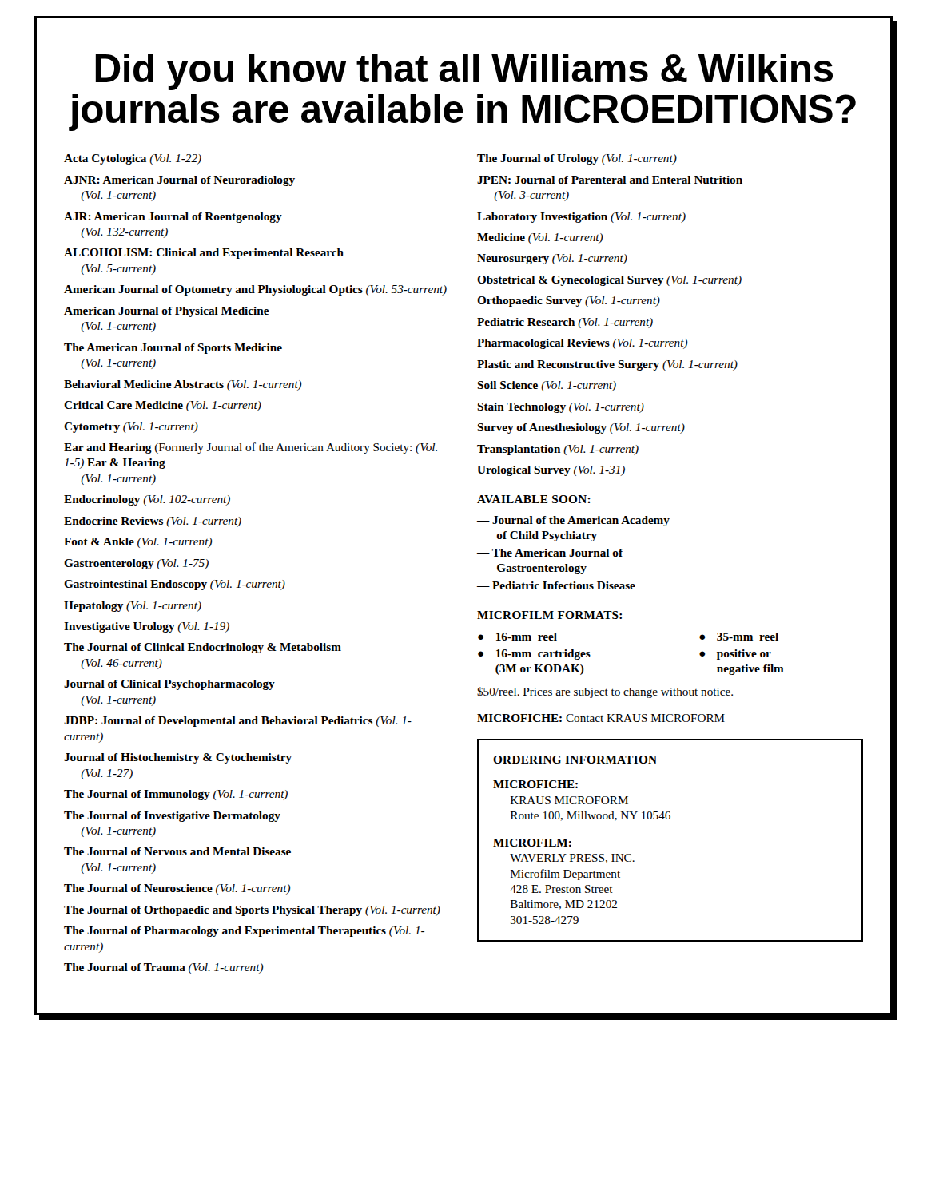Did you know that all Williams & Wilkins journals are available in MICROEDITIONS?
Acta Cytologica (Vol. 1-22)
AJNR: American Journal of Neuroradiology(Vol. 1-current)
AJR: American Journal of Roentgenology(Vol. 132-current)
ALCOHOLISM: Clinical and Experimental Research(Vol. 5-current)
American Journal of Optometry and Physiological Optics (Vol. 53-current)
American Journal of Physical Medicine(Vol. 1-current)
The American Journal of Sports Medicine(Vol. 1-current)
Behavioral Medicine Abstracts (Vol. 1-current)
Critical Care Medicine (Vol. 1-current)
Cytometry (Vol. 1-current)
Ear and Hearing (Formerly Journal of the American Auditory Society: (Vol. 1-5) Ear & Hearing(Vol. 1-current)
Endocrinology (Vol. 102-current)
Endocrine Reviews (Vol. 1-current)
Foot & Ankle (Vol. 1-current)
Gastroenterology (Vol. 1-75)
Gastrointestinal Endoscopy (Vol. 1-current)
Hepatology (Vol. 1-current)
Investigative Urology (Vol. 1-19)
The Journal of Clinical Endocrinology & Metabolism(Vol. 46-current)
Journal of Clinical Psychopharmacology(Vol. 1-current)
JDBP: Journal of Developmental and Behavioral Pediatrics (Vol. 1-current)
Journal of Histochemistry & Cytochemistry(Vol. 1-27)
The Journal of Immunology (Vol. 1-current)
The Journal of Investigative Dermatology(Vol. 1-current)
The Journal of Nervous and Mental Disease(Vol. 1-current)
The Journal of Neuroscience (Vol. 1-current)
The Journal of Orthopaedic and Sports Physical Therapy (Vol. 1-current)
The Journal of Pharmacology and Experimental Therapeutics (Vol. 1-current)
The Journal of Trauma (Vol. 1-current)
The Journal of Urology (Vol. 1-current)
JPEN: Journal of Parenteral and Enteral Nutrition(Vol. 3-current)
Laboratory Investigation (Vol. 1-current)
Medicine (Vol. 1-current)
Neurosurgery (Vol. 1-current)
Obstetrical & Gynecological Survey (Vol. 1-current)
Orthopaedic Survey (Vol. 1-current)
Pediatric Research (Vol. 1-current)
Pharmacological Reviews (Vol. 1-current)
Plastic and Reconstructive Surgery (Vol. 1-current)
Soil Science (Vol. 1-current)
Stain Technology (Vol. 1-current)
Survey of Anesthesiology (Vol. 1-current)
Transplantation (Vol. 1-current)
Urological Survey (Vol. 1-31)
AVAILABLE SOON:
— Journal of the American Academyof Child Psychiatry
— The American Journal ofGastroenterology
— Pediatric Infectious Disease
MICROFILM FORMATS:
| ● | 16-mm reel | ● | 35-mm reel |
| ● | 16-mm cartridges (3M or KODAK) | ● | positive or negative film |
$50/reel. Prices are subject to change without notice.
MICROFICHE: Contact KRAUS MICROFORM
ORDERING INFORMATION
MICROFICHE: KRAUS MICROFORM
Route 100, Millwood, NY 10546
MICROFILM: WAVERLY PRESS, INC.
Microfilm Department
428 E. Preston Street
Baltimore, MD 21202
301-528-4279